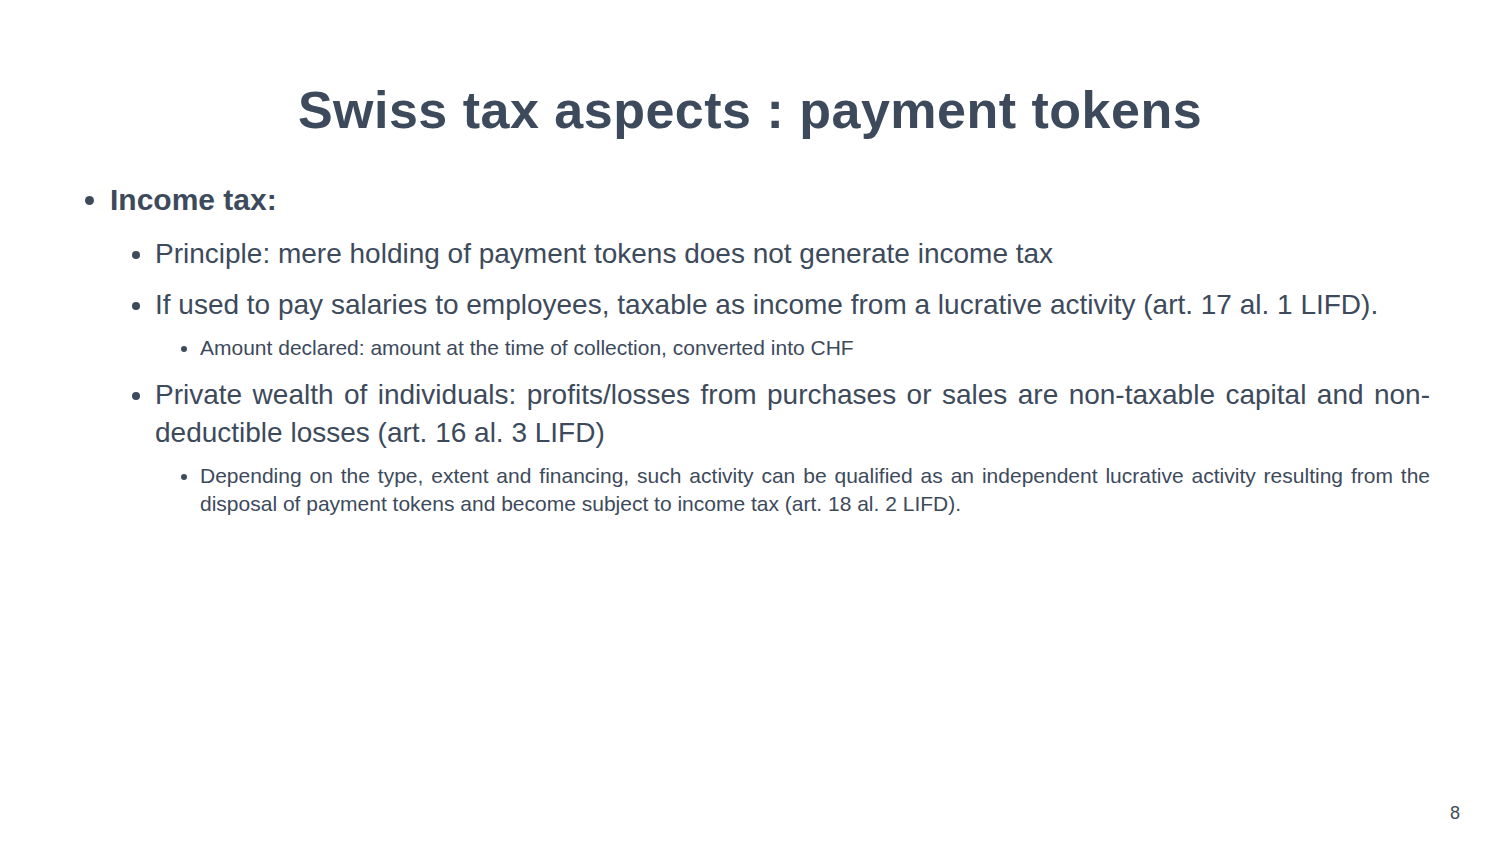Swiss tax aspects : payment tokens
Income tax:
Principle: mere holding of payment tokens does not generate income tax
If used to pay salaries to employees, taxable as income from a lucrative activity (art. 17 al. 1 LIFD).
Amount declared: amount at the time of collection, converted into CHF
Private wealth of individuals: profits/losses from purchases or sales are non-taxable capital and non-deductible losses (art. 16 al. 3 LIFD)
Depending on the type, extent and financing, such activity can be qualified as an independent lucrative activity resulting from the disposal of payment tokens and become subject to income tax (art. 18 al. 2 LIFD).
8